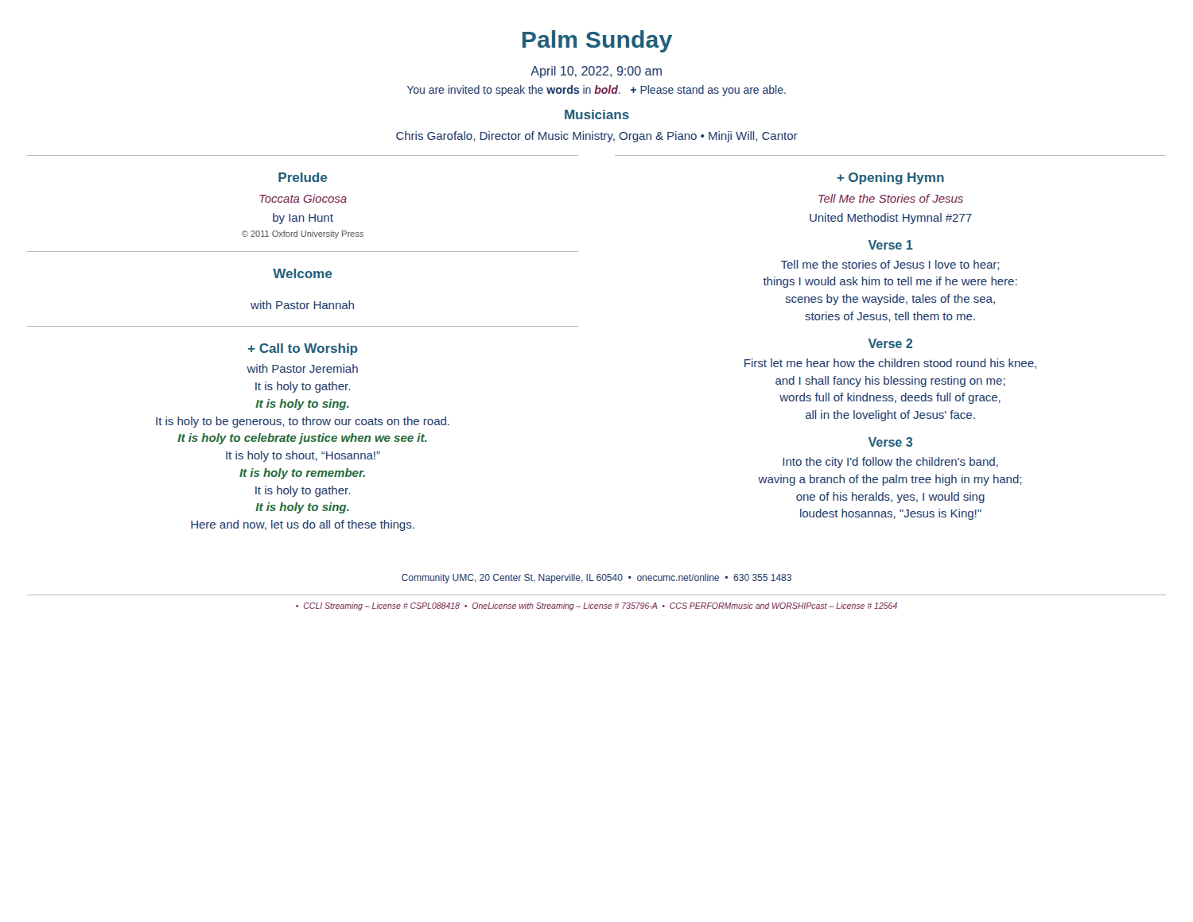Palm Sunday
April 10, 2022, 9:00 am
You are invited to speak the words in bold. + Please stand as you are able.
Musicians
Chris Garofalo, Director of Music Ministry, Organ & Piano • Minji Will, Cantor
Prelude
Toccata Giocosa
by Ian Hunt
© 2011 Oxford University Press
Welcome
with Pastor Hannah
+ Call to Worship
with Pastor Jeremiah
It is holy to gather.
It is holy to sing.
It is holy to be generous, to throw our coats on the road.
It is holy to celebrate justice when we see it.
It is holy to shout, “Hosanna!”
It is holy to remember.
It is holy to gather.
It is holy to sing.
Here and now, let us do all of these things.
+ Opening Hymn
Tell Me the Stories of Jesus
United Methodist Hymnal #277
Verse 1
Tell me the stories of Jesus I love to hear;
things I would ask him to tell me if he were here:
scenes by the wayside, tales of the sea,
stories of Jesus, tell them to me.
Verse 2
First let me hear how the children stood round his knee,
and I shall fancy his blessing resting on me;
words full of kindness, deeds full of grace,
all in the lovelight of Jesus' face.
Verse 3
Into the city I'd follow the children's band,
waving a branch of the palm tree high in my hand;
one of his heralds, yes, I would sing
loudest hosannas, "Jesus is King!"
Community UMC, 20 Center St, Naperville, IL 60540 • onecumc.net/online • 630 355 1483
• CCLI Streaming – License # CSPL088418 • OneLicense with Streaming – License # 735796-A • CCS PERFORMmusic and WORSHIPcast – License # 12564